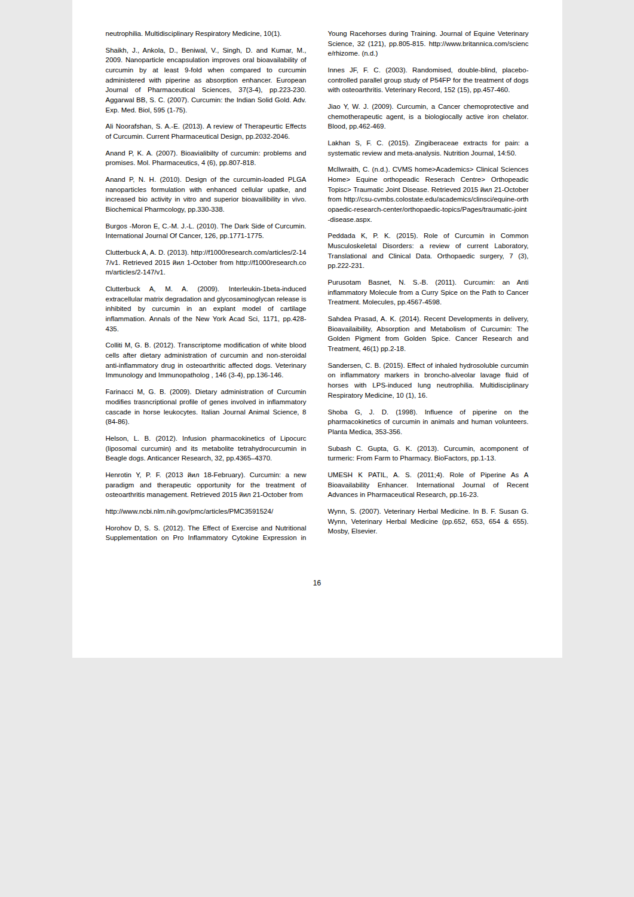neutrophilia. Multidisciplinary Respiratory Medicine, 10(1).
Shaikh, J., Ankola, D., Beniwal, V., Singh, D. and Kumar, M., 2009. Nanoparticle encapsulation improves oral bioavailability of curcumin by at least 9-fold when compared to curcumin administered with piperine as absorption enhancer. European Journal of Pharmaceutical Sciences, 37(3-4), pp.223-230. Aggarwal BB, S. C. (2007). Curcumin: the Indian Solid Gold. Adv. Exp. Med. Biol, 595 (1-75).
Ali Noorafshan, S. A.-E. (2013). A review of Therapeurtic Effects of Curcumin. Current Pharmaceutical Design, pp.2032-2046.
Anand P, K. A. (2007). Bioavialibilty of curcumin: problems and promises. Mol. Pharmaceutics, 4 (6), pp.807-818.
Anand P, N. H. (2010). Design of the curcumin-loaded PLGA nanoparticles formulation with enhanced cellular upatke, and increased bio activity in vitro and superior bioavailibility in vivo. Biochemical Pharmcology, pp.330-338.
Burgos -Moron E, C.-M. J.-L. (2010). The Dark Side of Curcumin. International Journal Of Cancer, 126, pp.1771-1775.
Clutterbuck A, A. D. (2013). http://f1000research.com/articles/2-147/v1. Retrieved 2015 йил 1-October from http://f1000research.com/articles/2-147/v1.
Clutterbuck A, M. A. (2009). Interleukin-1beta-induced extracellular matrix degradation and glycosaminoglycan release is inhibited by curcumin in an explant model of cartilage inflammation. Annals of the New York Acad Sci, 1171, pp.428-435.
Colliti M, G. B. (2012). Transcriptome modification of white blood cells after dietary administration of curcumin and non-steroidal anti-inflammatory drug in osteoarthritic affected dogs. Veterinary Immunology and Immunopatholog , 146 (3-4), pp.136-146.
Farinacci M, G. B. (2009). Dietary administration of Curcumin modifies trasncriptional profile of genes involved in inflammatory cascade in horse leukocytes. Italian Journal Animal Science, 8 (84-86).
Helson, L. B. (2012). Infusion pharmacokinetics of Lipocurc (liposomal curcumin) and its metabolite tetrahydrocurcumin in Beagle dogs. Anticancer Research, 32, pp.4365–4370.
Henrotin Y, P. F. (2013 йил 18-February). Curcumin: a new paradigm and therapeutic opportunity for the treatment of osteoarthritis management. Retrieved 2015 йил 21-October from
http://www.ncbi.nlm.nih.gov/pmc/articles/PMC3591524/
Horohov D, S. S. (2012). The Effect of Exercise and Nutritional Supplementation on Pro Inflammatory Cytokine Expression in Young Racehorses during Training. Journal of Equine Veterinary Science, 32 (121), pp.805-815. http://www.britannica.com/science/rhizome. (n.d.)
Innes JF, F. C. (2003). Randomised, double-blind, placebo-controlled parallel group study of P54FP for the treatment of dogs with osteoarthritis. Veterinary Record, 152 (15), pp.457-460.
Jiao Y, W. J. (2009). Curcumin, a Cancer chemoprotective and chemotherapeutic agent, is a biologiocally active iron chelator. Blood, pp.462-469.
Lakhan S, F. C. (2015). Zingiberaceae extracts for pain: a systematic review and meta-analysis. Nutrition Journal, 14:50.
Mcllwraith, C. (n.d.). CVMS home>Academics> Clinical Sciences Home> Equine orthopeadic Reserach Centre> Orthopeadic Topisc> Traumatic Joint Disease. Retrieved 2015 йил 21-October from http://csu-cvmbs.colostate.edu/academics/clinsci/equine-orthopaedic-research-center/orthopaedic-topics/Pages/traumatic-joint-disease.aspx.
Peddada K, P. K. (2015). Role of Curcumin in Common Musculoskeletal Disorders: a review of current Laboratory, Translational and Clinical Data. Orthopaedic surgery, 7 (3), pp.222-231.
Purusotam Basnet, N. S.-B. (2011). Curcumin: an Anti inflammatory Molecule from a Curry Spice on the Path to Cancer Treatment. Molecules, pp.4567-4598.
Sahdea Prasad, A. K. (2014). Recent Developments in delivery, Bioavailaibility, Absorption and Metabolism of Curcumin: The Golden Pigment from Golden Spice. Cancer Research and Treatment, 46(1) pp.2-18.
Sandersen, C. B. (2015). Effect of inhaled hydrosoluble curcumin on inflammatory markers in broncho-alveolar lavage fluid of horses with LPS-induced lung neutrophilia. Multidisciplinary Respiratory Medicine, 10 (1), 16.
Shoba G, J. D. (1998). Influence of piperine on the pharmacokinetics of curcumin in animals and human volunteers. Planta Medica, 353-356.
Subash C. Gupta, G. K. (2013). Curcumin, acomponent of turmeric: From Farm to Pharmacy. BioFactors, pp.1-13.
UMESH K PATIL, A. S. (2011;4). Role of Piperine As A Bioavailability Enhancer. International Journal of Recent Advances in Pharmaceutical Research, pp.16-23.
Wynn, S. (2007). Veterinary Herbal Medicine. In B. F. Susan G. Wynn, Veterinary Herbal Medicine (pp.652, 653, 654 & 655). Mosby, Elsevier.
16